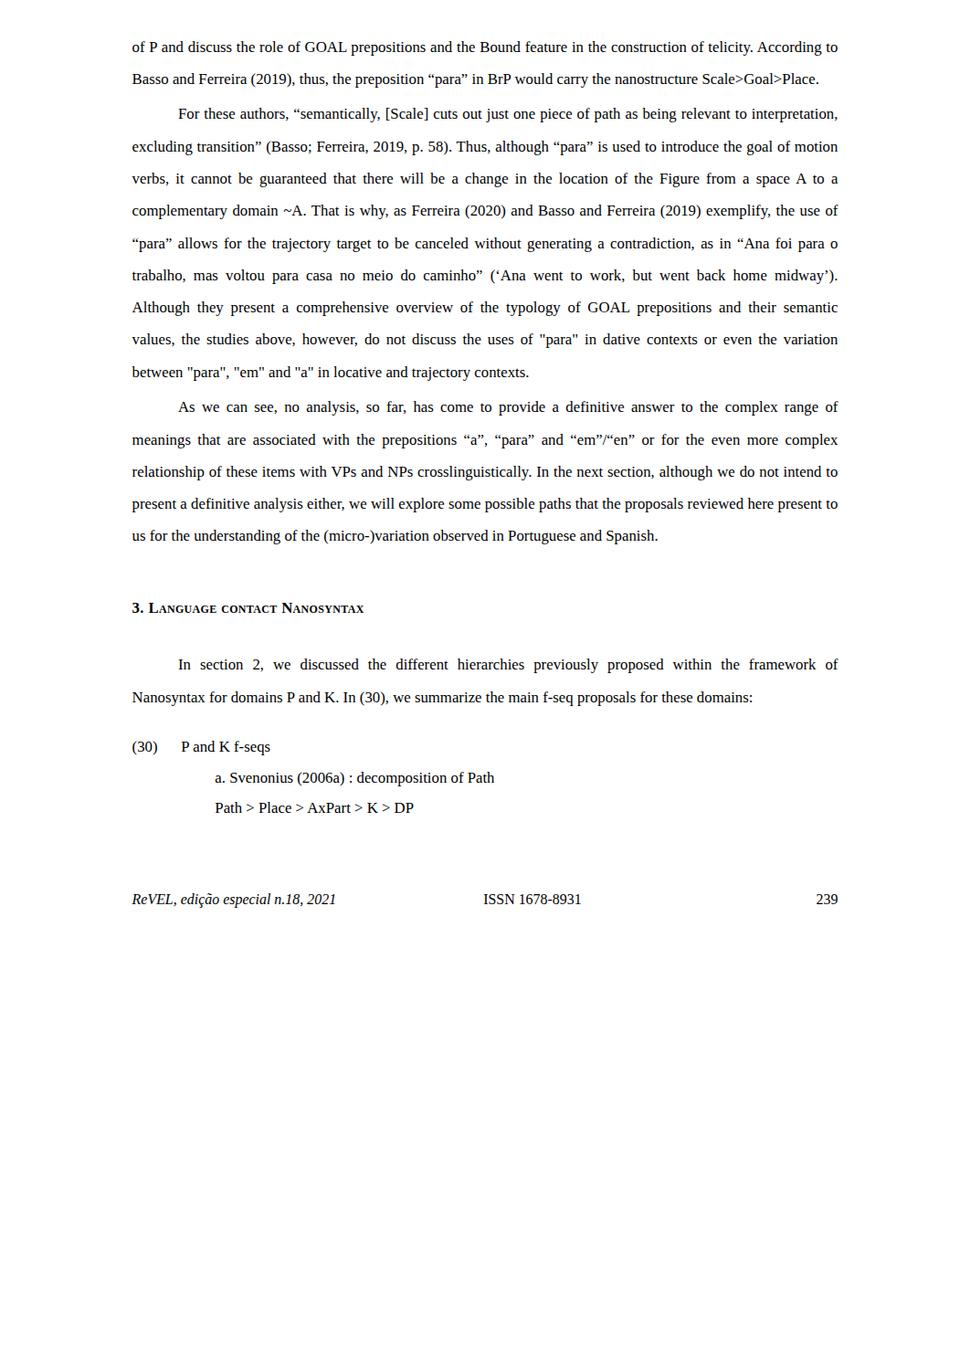of P and discuss the role of GOAL prepositions and the Bound feature in the construction of telicity. According to Basso and Ferreira (2019), thus, the preposition “para” in BrP would carry the nanostructure Scale>Goal>Place.
For these authors, “semantically, [Scale] cuts out just one piece of path as being relevant to interpretation, excluding transition” (Basso; Ferreira, 2019, p. 58). Thus, although “para” is used to introduce the goal of motion verbs, it cannot be guaranteed that there will be a change in the location of the Figure from a space A to a complementary domain ~A. That is why, as Ferreira (2020) and Basso and Ferreira (2019) exemplify, the use of “para” allows for the trajectory target to be canceled without generating a contradiction, as in “Ana foi para o trabalho, mas voltou para casa no meio do caminho” (‘Ana went to work, but went back home midway’). Although they present a comprehensive overview of the typology of GOAL prepositions and their semantic values, the studies above, however, do not discuss the uses of "para" in dative contexts or even the variation between "para", "em" and "a" in locative and trajectory contexts.
As we can see, no analysis, so far, has come to provide a definitive answer to the complex range of meanings that are associated with the prepositions “a”, “para” and “em”/“en” or for the even more complex relationship of these items with VPs and NPs crosslinguistically. In the next section, although we do not intend to present a definitive analysis either, we will explore some possible paths that the proposals reviewed here present to us for the understanding of the (micro-)variation observed in Portuguese and Spanish.
3. Language contact Nanosyntax
In section 2, we discussed the different hierarchies previously proposed within the framework of Nanosyntax for domains P and K. In (30), we summarize the main f-seq proposals for these domains:
(30) P and K f-seqs a. Svenonius (2006a) : decomposition of Path Path > Place > AxPart > K > DP
ReVEL, edição especial n.18, 2021 ISSN 1678-8931 239